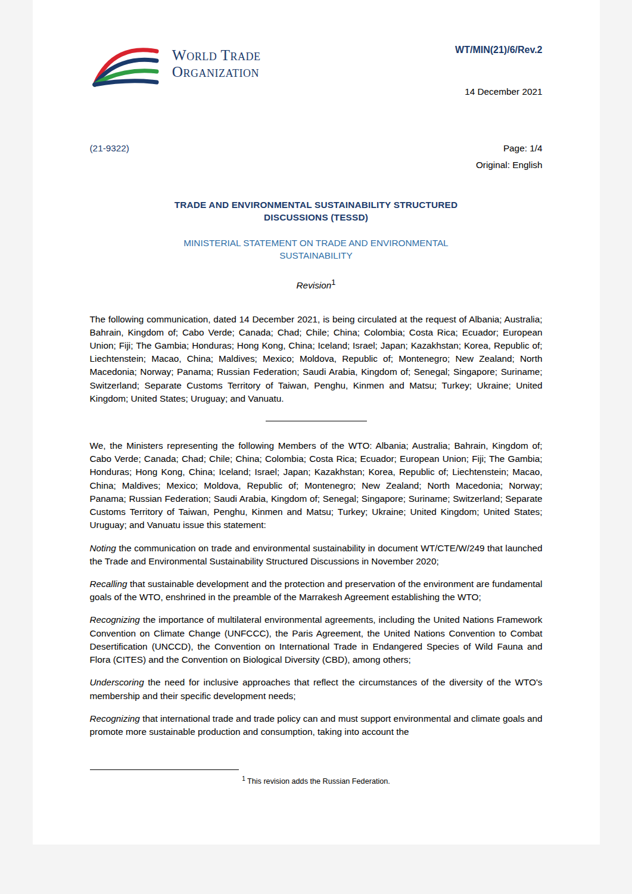World Trade Organization
WT/MIN(21)/6/Rev.2
14 December 2021
(21-9322) Page: 1/4
Original: English
Trade and Environmental Sustainability Structured
Discussions (TESSD)
Ministerial Statement on Trade and Environmental
Sustainability
Revision1
The following communication, dated 14 December 2021, is being circulated at the request of Albania; Australia; Bahrain, Kingdom of; Cabo Verde; Canada; Chad; Chile; China; Colombia; Costa Rica; Ecuador; European Union; Fiji; The Gambia; Honduras; Hong Kong, China; Iceland; Israel; Japan; Kazakhstan; Korea, Republic of; Liechtenstein; Macao, China; Maldives; Mexico; Moldova, Republic of; Montenegro; New Zealand; North Macedonia; Norway; Panama; Russian Federation; Saudi Arabia, Kingdom of; Senegal; Singapore; Suriname; Switzerland; Separate Customs Territory of Taiwan, Penghu, Kinmen and Matsu; Turkey; Ukraine; United Kingdom; United States; Uruguay; and Vanuatu.
We, the Ministers representing the following Members of the WTO: Albania; Australia; Bahrain, Kingdom of; Cabo Verde; Canada; Chad; Chile; China; Colombia; Costa Rica; Ecuador; European Union; Fiji; The Gambia; Honduras; Hong Kong, China; Iceland; Israel; Japan; Kazakhstan; Korea, Republic of; Liechtenstein; Macao, China; Maldives; Mexico; Moldova, Republic of; Montenegro; New Zealand; North Macedonia; Norway; Panama; Russian Federation; Saudi Arabia, Kingdom of; Senegal; Singapore; Suriname; Switzerland; Separate Customs Territory of Taiwan, Penghu, Kinmen and Matsu; Turkey; Ukraine; United Kingdom; United States; Uruguay; and Vanuatu issue this statement:
Noting the communication on trade and environmental sustainability in document WT/CTE/W/249 that launched the Trade and Environmental Sustainability Structured Discussions in November 2020;
Recalling that sustainable development and the protection and preservation of the environment are fundamental goals of the WTO, enshrined in the preamble of the Marrakesh Agreement establishing the WTO;
Recognizing the importance of multilateral environmental agreements, including the United Nations Framework Convention on Climate Change (UNFCCC), the Paris Agreement, the United Nations Convention to Combat Desertification (UNCCD), the Convention on International Trade in Endangered Species of Wild Fauna and Flora (CITES) and the Convention on Biological Diversity (CBD), among others;
Underscoring the need for inclusive approaches that reflect the circumstances of the diversity of the WTO's membership and their specific development needs;
Recognizing that international trade and trade policy can and must support environmental and climate goals and promote more sustainable production and consumption, taking into account the
1 This revision adds the Russian Federation.